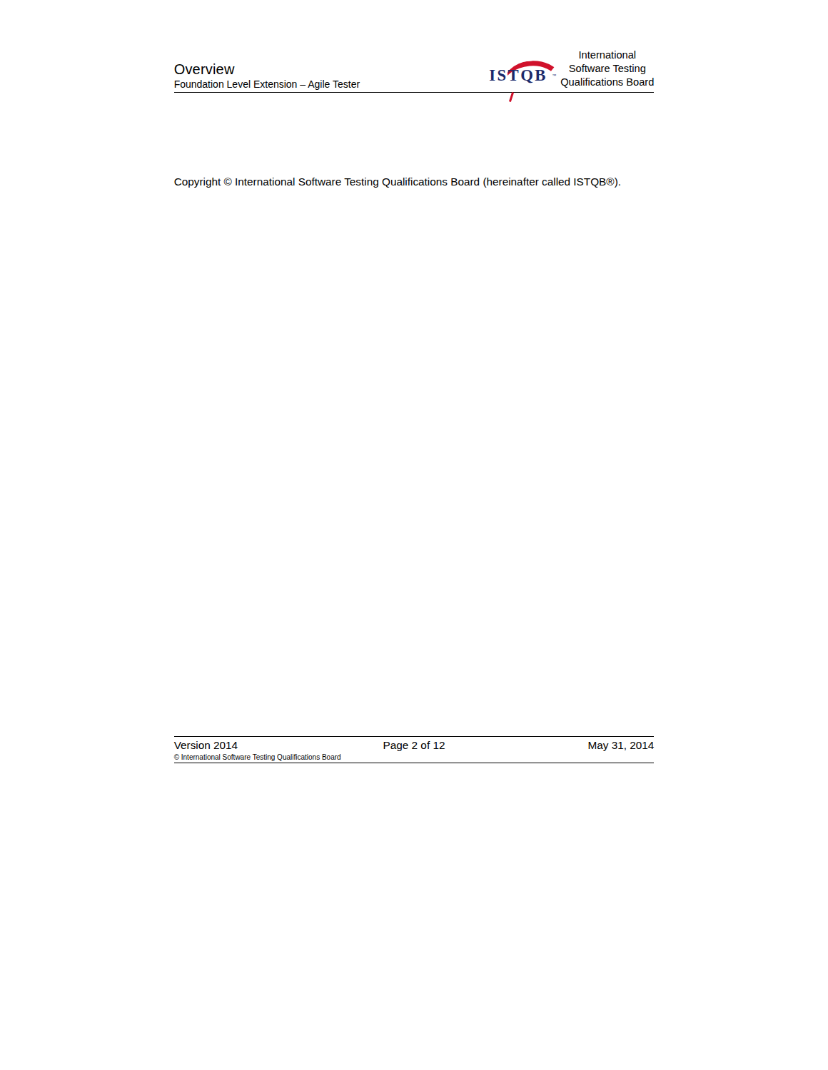Overview
Foundation Level Extension – Agile Tester
ISTQB
™
International
Software Testing
Qualifications Board
Copyright © International Software Testing Qualifications Board (hereinafter called ISTQB®).
Version 2014
Page 2 of 12
May 31, 2014
© International Software Testing Qualifications Board